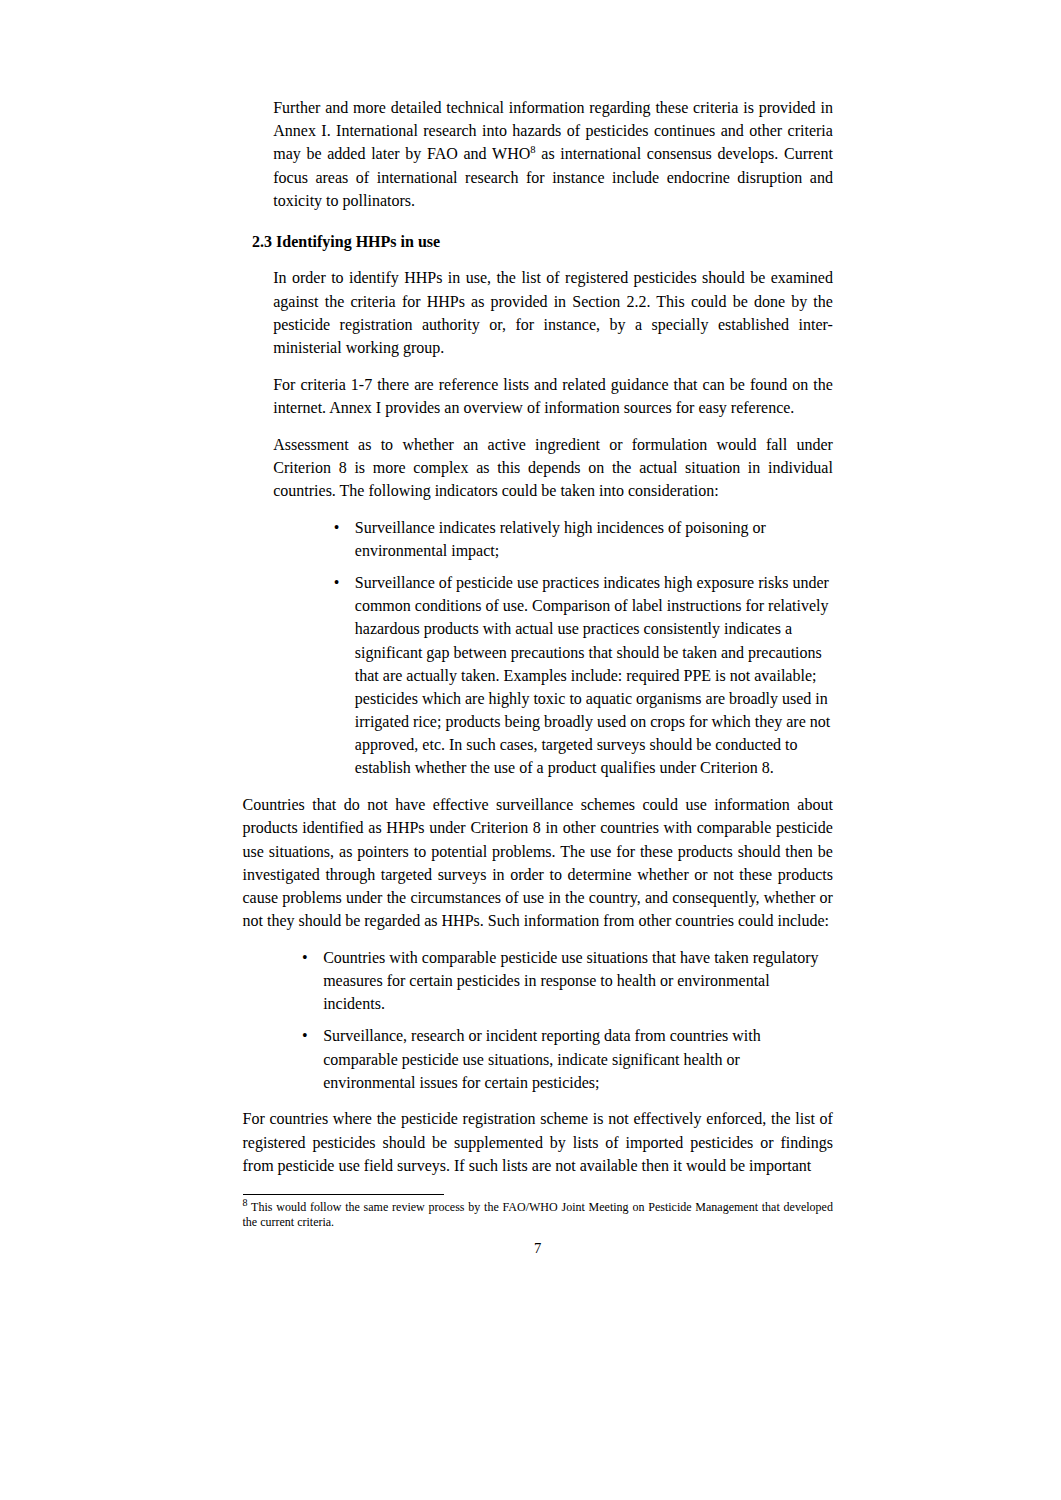Further and more detailed technical information regarding these criteria is provided in Annex I. International research into hazards of pesticides continues and other criteria may be added later by FAO and WHO8 as international consensus develops. Current focus areas of international research for instance include endocrine disruption and toxicity to pollinators.
2.3 Identifying HHPs in use
In order to identify HHPs in use, the list of registered pesticides should be examined against the criteria for HHPs as provided in Section 2.2. This could be done by the pesticide registration authority or, for instance, by a specially established inter-ministerial working group.
For criteria 1-7 there are reference lists and related guidance that can be found on the internet. Annex I provides an overview of information sources for easy reference.
Assessment as to whether an active ingredient or formulation would fall under Criterion 8 is more complex as this depends on the actual situation in individual countries. The following indicators could be taken into consideration:
Surveillance indicates relatively high incidences of poisoning or environmental impact;
Surveillance of pesticide use practices indicates high exposure risks under common conditions of use. Comparison of label instructions for relatively hazardous products with actual use practices consistently indicates a significant gap between precautions that should be taken and precautions that are actually taken. Examples include: required PPE is not available; pesticides which are highly toxic to aquatic organisms are broadly used in irrigated rice; products being broadly used on crops for which they are not approved, etc. In such cases, targeted surveys should be conducted to establish whether the use of a product qualifies under Criterion 8.
Countries that do not have effective surveillance schemes could use information about products identified as HHPs under Criterion 8 in other countries with comparable pesticide use situations, as pointers to potential problems. The use for these products should then be investigated through targeted surveys in order to determine whether or not these products cause problems under the circumstances of use in the country, and consequently, whether or not they should be regarded as HHPs. Such information from other countries could include:
Countries with comparable pesticide use situations that have taken regulatory measures for certain pesticides in response to health or environmental incidents.
Surveillance, research or incident reporting data from countries with comparable pesticide use situations, indicate significant health or environmental issues for certain pesticides;
For countries where the pesticide registration scheme is not effectively enforced, the list of registered pesticides should be supplemented by lists of imported pesticides or findings from pesticide use field surveys. If such lists are not available then it would be important
8 This would follow the same review process by the FAO/WHO Joint Meeting on Pesticide Management that developed the current criteria.
7